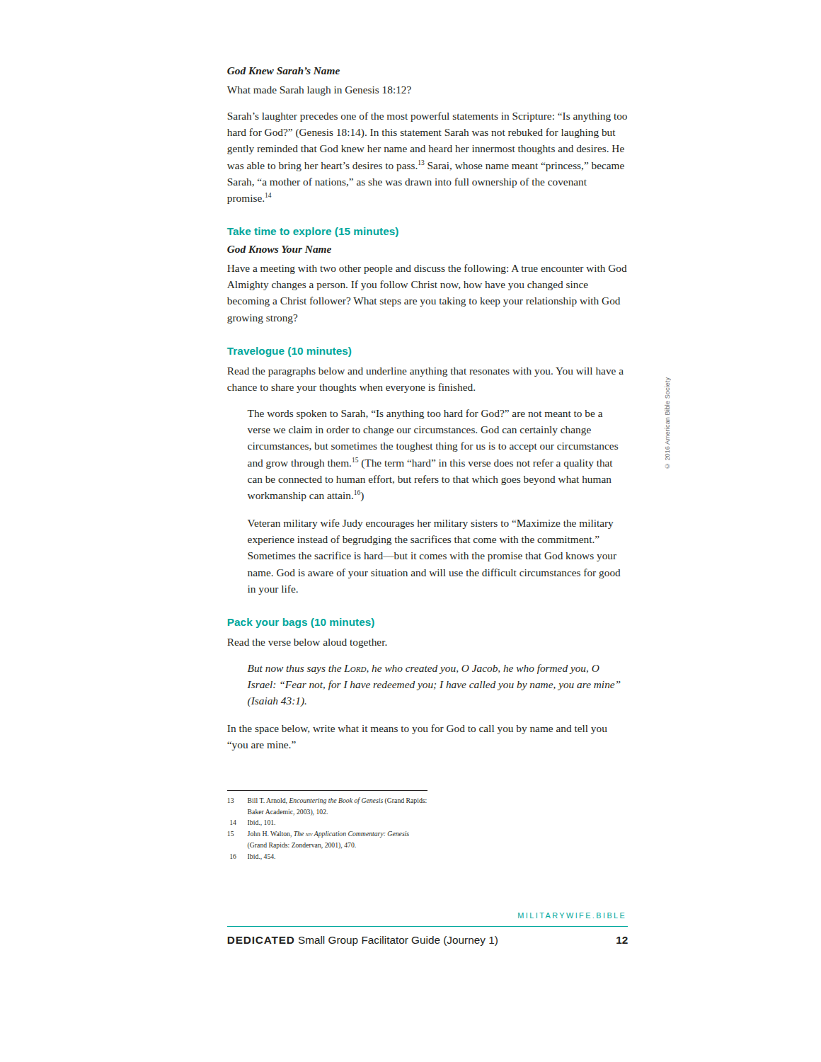© 2016 American Bible Society
God Knew Sarah’s Name
What made Sarah laugh in Genesis 18:12?
Sarah’s laughter precedes one of the most powerful statements in Scripture: “Is anything too hard for God?” (Genesis 18:14). In this statement Sarah was not rebuked for laughing but gently reminded that God knew her name and heard her innermost thoughts and desires. He was able to bring her heart’s desires to pass.13 Sarai, whose name meant “princess,” became Sarah, “a mother of nations,” as she was drawn into full ownership of the covenant promise.14
Take time to explore (15 minutes)
God Knows Your Name
Have a meeting with two other people and discuss the following: A true encounter with God Almighty changes a person. If you follow Christ now, how have you changed since becoming a Christ follower? What steps are you taking to keep your relationship with God growing strong?
Travelogue (10 minutes)
Read the paragraphs below and underline anything that resonates with you. You will have a chance to share your thoughts when everyone is finished.
The words spoken to Sarah, “Is anything too hard for God?” are not meant to be a verse we claim in order to change our circumstances. God can certainly change circumstances, but sometimes the toughest thing for us is to accept our circumstances and grow through them.15 (The term “hard” in this verse does not refer a quality that can be connected to human effort, but refers to that which goes beyond what human workmanship can attain.16)
Veteran military wife Judy encourages her military sisters to “Maximize the military experience instead of begrudging the sacrifices that come with the commitment.” Sometimes the sacrifice is hard—but it comes with the promise that God knows your name. God is aware of your situation and will use the difficult circumstances for good in your life.
Pack your bags (10 minutes)
Read the verse below aloud together.
But now thus says the Lord, he who created you, O Jacob, he who formed you, O Israel: “Fear not, for I have redeemed you; I have called you by name, you are mine” (Isaiah 43:1).
In the space below, write what it means to you for God to call you by name and tell you “you are mine.”
Bill T. Arnold, Encountering the Book of Genesis (Grand Rapids: Baker Academic, 2003), 102.
Ibid., 101.
John H. Walton, The niv Application Commentary: Genesis (Grand Rapids: Zondervan, 2001), 470.
Ibid., 454.
MILITARYWIFE.BIBLE
DEDICATED Small Group Facilitator Guide (Journey 1)
12